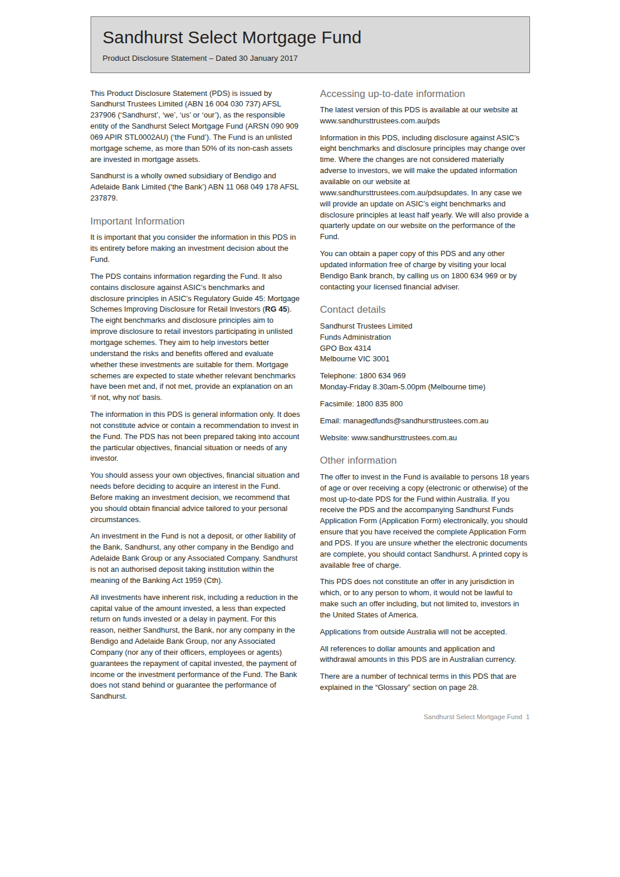Sandhurst Select Mortgage Fund
Product Disclosure Statement – Dated 30 January 2017
This Product Disclosure Statement (PDS) is issued by Sandhurst Trustees Limited (ABN 16 004 030 737) AFSL 237906 (‘Sandhurst’, ‘we’, ‘us’ or ‘our’), as the responsible entity of the Sandhurst Select Mortgage Fund (ARSN 090 909 069 APIR STL0002AU) (‘the Fund’). The Fund is an unlisted mortgage scheme, as more than 50% of its non-cash assets are invested in mortgage assets.
Sandhurst is a wholly owned subsidiary of Bendigo and Adelaide Bank Limited (‘the Bank’) ABN 11 068 049 178 AFSL 237879.
Important Information
It is important that you consider the information in this PDS in its entirety before making an investment decision about the Fund.
The PDS contains information regarding the Fund. It also contains disclosure against ASIC’s benchmarks and disclosure principles in ASIC’s Regulatory Guide 45: Mortgage Schemes Improving Disclosure for Retail Investors (RG 45). The eight benchmarks and disclosure principles aim to improve disclosure to retail investors participating in unlisted mortgage schemes. They aim to help investors better understand the risks and benefits offered and evaluate whether these investments are suitable for them. Mortgage schemes are expected to state whether relevant benchmarks have been met and, if not met, provide an explanation on an ‘if not, why not’ basis.
The information in this PDS is general information only. It does not constitute advice or contain a recommendation to invest in the Fund. The PDS has not been prepared taking into account the particular objectives, financial situation or needs of any investor.
You should assess your own objectives, financial situation and needs before deciding to acquire an interest in the Fund. Before making an investment decision, we recommend that you should obtain financial advice tailored to your personal circumstances.
An investment in the Fund is not a deposit, or other liability of the Bank, Sandhurst, any other company in the Bendigo and Adelaide Bank Group or any Associated Company. Sandhurst is not an authorised deposit taking institution within the meaning of the Banking Act 1959 (Cth).
All investments have inherent risk, including a reduction in the capital value of the amount invested, a less than expected return on funds invested or a delay in payment. For this reason, neither Sandhurst, the Bank, nor any company in the Bendigo and Adelaide Bank Group, nor any Associated Company (nor any of their officers, employees or agents) guarantees the repayment of capital invested, the payment of income or the investment performance of the Fund. The Bank does not stand behind or guarantee the performance of Sandhurst.
Accessing up-to-date information
The latest version of this PDS is available at our website at www.sandhursttrustees.com.au/pds
Information in this PDS, including disclosure against ASIC’s eight benchmarks and disclosure principles may change over time. Where the changes are not considered materially adverse to investors, we will make the updated information available on our website at www.sandhursttrustees.com.au/pdsupdates. In any case we will provide an update on ASIC’s eight benchmarks and disclosure principles at least half yearly. We will also provide a quarterly update on our website on the performance of the Fund.
You can obtain a paper copy of this PDS and any other updated information free of charge by visiting your local Bendigo Bank branch, by calling us on 1800 634 969 or by contacting your licensed financial adviser.
Contact details
Sandhurst Trustees Limited
Funds Administration
GPO Box 4314
Melbourne VIC 3001
Telephone: 1800 634 969
Monday-Friday 8.30am-5.00pm (Melbourne time)
Facsimile: 1800 835 800
Email: managedfunds@sandhursttrustees.com.au
Website: www.sandhursttrustees.com.au
Other information
The offer to invest in the Fund is available to persons 18 years of age or over receiving a copy (electronic or otherwise) of the most up-to-date PDS for the Fund within Australia. If you receive the PDS and the accompanying Sandhurst Funds Application Form (Application Form) electronically, you should ensure that you have received the complete Application Form and PDS. If you are unsure whether the electronic documents are complete, you should contact Sandhurst. A printed copy is available free of charge.
This PDS does not constitute an offer in any jurisdiction in which, or to any person to whom, it would not be lawful to make such an offer including, but not limited to, investors in the United States of America.
Applications from outside Australia will not be accepted.
All references to dollar amounts and application and withdrawal amounts in this PDS are in Australian currency.
There are a number of technical terms in this PDS that are explained in the “Glossary” section on page 28.
Sandhurst Select Mortgage Fund 1